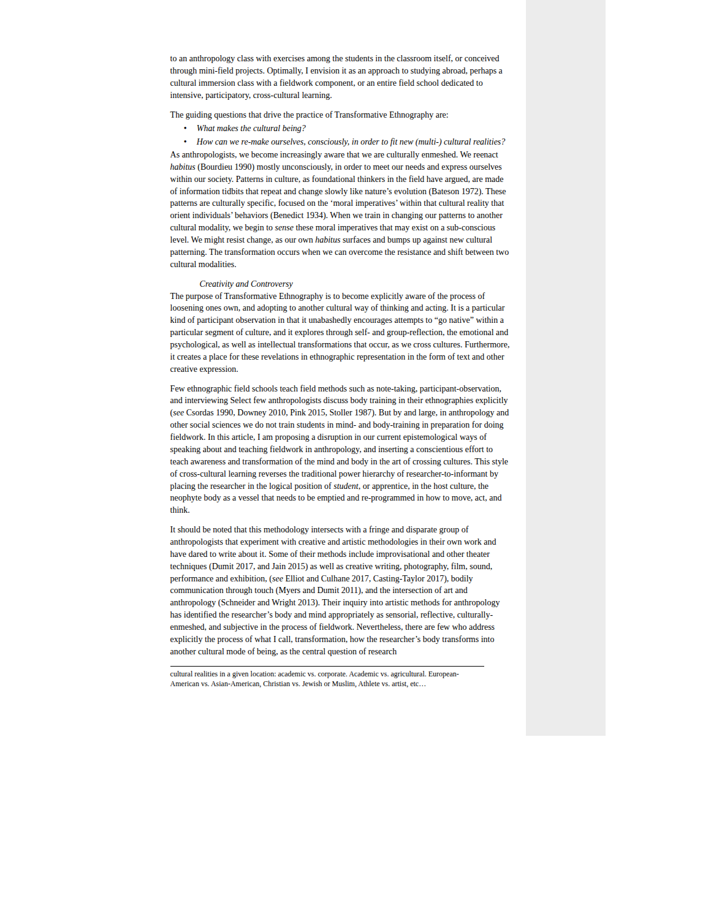to an anthropology class with exercises among the students in the classroom itself, or conceived through mini-field projects. Optimally, I envision it as an approach to studying abroad, perhaps a cultural immersion class with a fieldwork component, or an entire field school dedicated to intensive, participatory, cross-cultural learning.
The guiding questions that drive the practice of Transformative Ethnography are:
What makes the cultural being?
How can we re-make ourselves, consciously, in order to fit new (multi-) cultural realities?
As anthropologists, we become increasingly aware that we are culturally enmeshed. We reenact habitus (Bourdieu 1990) mostly unconsciously, in order to meet our needs and express ourselves within our society. Patterns in culture, as foundational thinkers in the field have argued, are made of information tidbits that repeat and change slowly like nature’s evolution (Bateson 1972). These patterns are culturally specific, focused on the ‘moral imperatives’ within that cultural reality that orient individuals’ behaviors (Benedict 1934). When we train in changing our patterns to another cultural modality, we begin to sense these moral imperatives that may exist on a sub-conscious level. We might resist change, as our own habitus surfaces and bumps up against new cultural patterning. The transformation occurs when we can overcome the resistance and shift between two cultural modalities.
Creativity and Controversy
The purpose of Transformative Ethnography is to become explicitly aware of the process of loosening ones own, and adopting to another cultural way of thinking and acting. It is a particular kind of participant observation in that it unabashedly encourages attempts to “go native” within a particular segment of culture, and it explores through self- and group-reflection, the emotional and psychological, as well as intellectual transformations that occur, as we cross cultures. Furthermore, it creates a place for these revelations in ethnographic representation in the form of text and other creative expression.
Few ethnographic field schools teach field methods such as note-taking, participant-observation, and interviewing Select few anthropologists discuss body training in their ethnographies explicitly (see Csordas 1990, Downey 2010, Pink 2015, Stoller 1987). But by and large, in anthropology and other social sciences we do not train students in mind- and body-training in preparation for doing fieldwork. In this article, I am proposing a disruption in our current epistemological ways of speaking about and teaching fieldwork in anthropology, and inserting a conscientious effort to teach awareness and transformation of the mind and body in the art of crossing cultures. This style of cross-cultural learning reverses the traditional power hierarchy of researcher-to-informant by placing the researcher in the logical position of student, or apprentice, in the host culture, the neophyte body as a vessel that needs to be emptied and re-programmed in how to move, act, and think.
It should be noted that this methodology intersects with a fringe and disparate group of anthropologists that experiment with creative and artistic methodologies in their own work and have dared to write about it. Some of their methods include improvisational and other theater techniques (Dumit 2017, and Jain 2015) as well as creative writing, photography, film, sound, performance and exhibition, (see Elliot and Culhane 2017, Casting-Taylor 2017), bodily communication through touch (Myers and Dumit 2011), and the intersection of art and anthropology (Schneider and Wright 2013). Their inquiry into artistic methods for anthropology has identified the researcher’s body and mind appropriately as sensorial, reflective, culturally-enmeshed, and subjective in the process of fieldwork. Nevertheless, there are few who address explicitly the process of what I call, transformation, how the researcher’s body transforms into another cultural mode of being, as the central question of research
cultural realities in a given location: academic vs. corporate. Academic vs. agricultural. European-American vs. Asian-American, Christian vs. Jewish or Muslim, Athlete vs. artist, etc…